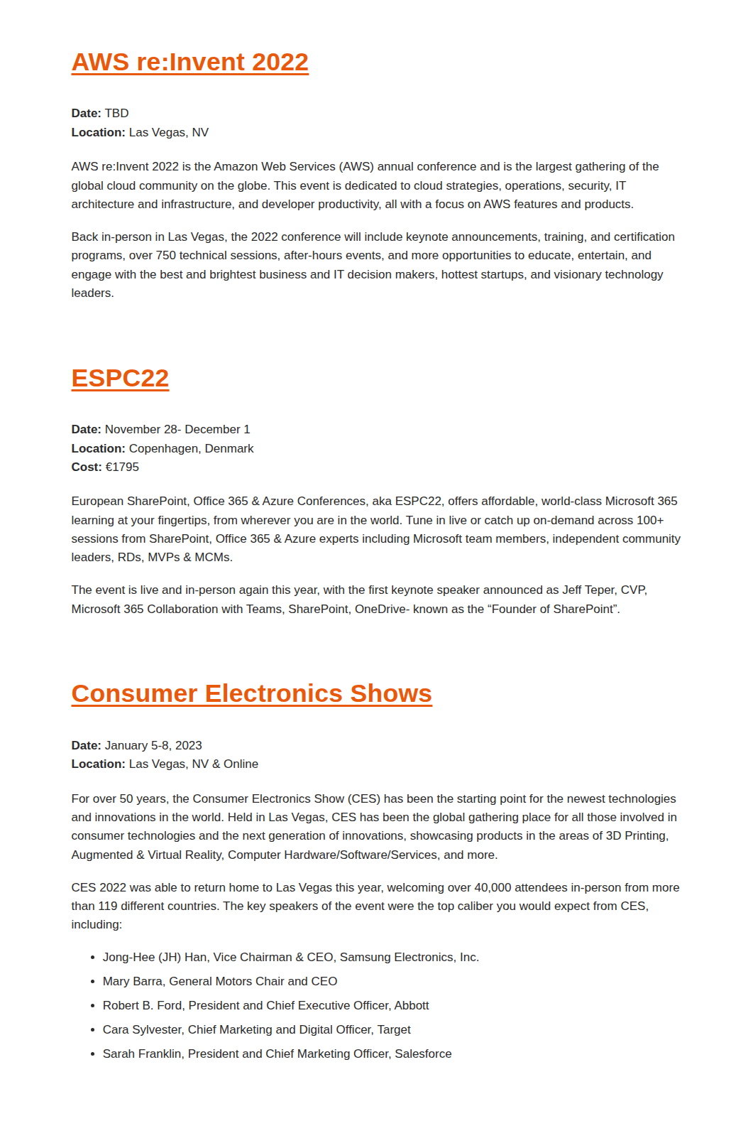AWS re:Invent 2022
Date: TBD
Location: Las Vegas, NV
AWS re:Invent 2022 is the Amazon Web Services (AWS) annual conference and is the largest gathering of the global cloud community on the globe. This event is dedicated to cloud strategies, operations, security, IT architecture and infrastructure, and developer productivity, all with a focus on AWS features and products.
Back in-person in Las Vegas, the 2022 conference will include keynote announcements, training, and certification programs, over 750 technical sessions, after-hours events, and more opportunities to educate, entertain, and engage with the best and brightest business and IT decision makers, hottest startups, and visionary technology leaders.
ESPC22
Date: November 28- December 1
Location: Copenhagen, Denmark
Cost: €1795
European SharePoint, Office 365 & Azure Conferences, aka ESPC22, offers affordable, world-class Microsoft 365 learning at your fingertips, from wherever you are in the world. Tune in live or catch up on-demand across 100+ sessions from SharePoint, Office 365 & Azure experts including Microsoft team members, independent community leaders, RDs, MVPs & MCMs.
The event is live and in-person again this year, with the first keynote speaker announced as Jeff Teper, CVP, Microsoft 365 Collaboration with Teams, SharePoint, OneDrive- known as the “Founder of SharePoint”.
Consumer Electronics Shows
Date: January 5-8, 2023
Location: Las Vegas, NV & Online
For over 50 years, the Consumer Electronics Show (CES) has been the starting point for the newest technologies and innovations in the world. Held in Las Vegas, CES has been the global gathering place for all those involved in consumer technologies and the next generation of innovations, showcasing products in the areas of 3D Printing, Augmented & Virtual Reality, Computer Hardware/Software/Services, and more.
CES 2022 was able to return home to Las Vegas this year, welcoming over 40,000 attendees in-person from more than 119 different countries. The key speakers of the event were the top caliber you would expect from CES, including:
Jong-Hee (JH) Han, Vice Chairman & CEO, Samsung Electronics, Inc.
Mary Barra, General Motors Chair and CEO
Robert B. Ford, President and Chief Executive Officer, Abbott
Cara Sylvester, Chief Marketing and Digital Officer, Target
Sarah Franklin, President and Chief Marketing Officer, Salesforce